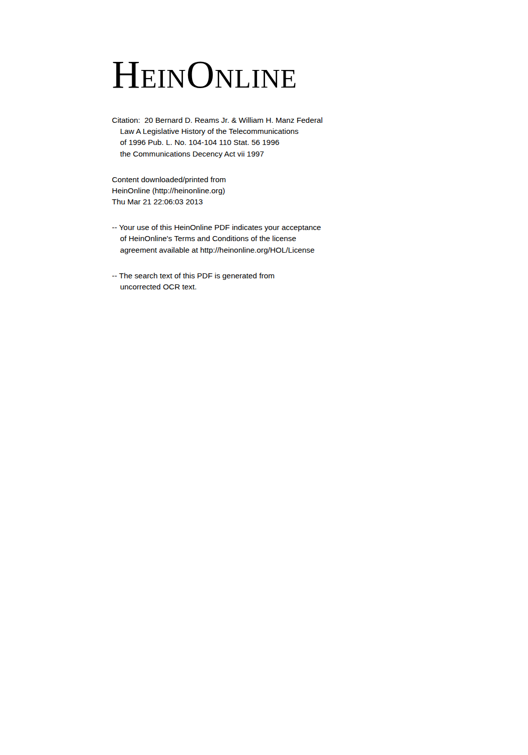HEINONLINE
Citation: 20 Bernard D. Reams Jr. & William H. Manz Federal
Law A Legislative History of the Telecommunications
of 1996 Pub. L. No. 104-104 110 Stat. 56 1996
the Communications Decency Act vii 1997
Content downloaded/printed from
HeinOnline (http://heinonline.org)
Thu Mar 21 22:06:03 2013
-- Your use of this HeinOnline PDF indicates your acceptance
of HeinOnline's Terms and Conditions of the license
agreement available at http://heinonline.org/HOL/License
-- The search text of this PDF is generated from
uncorrected OCR text.